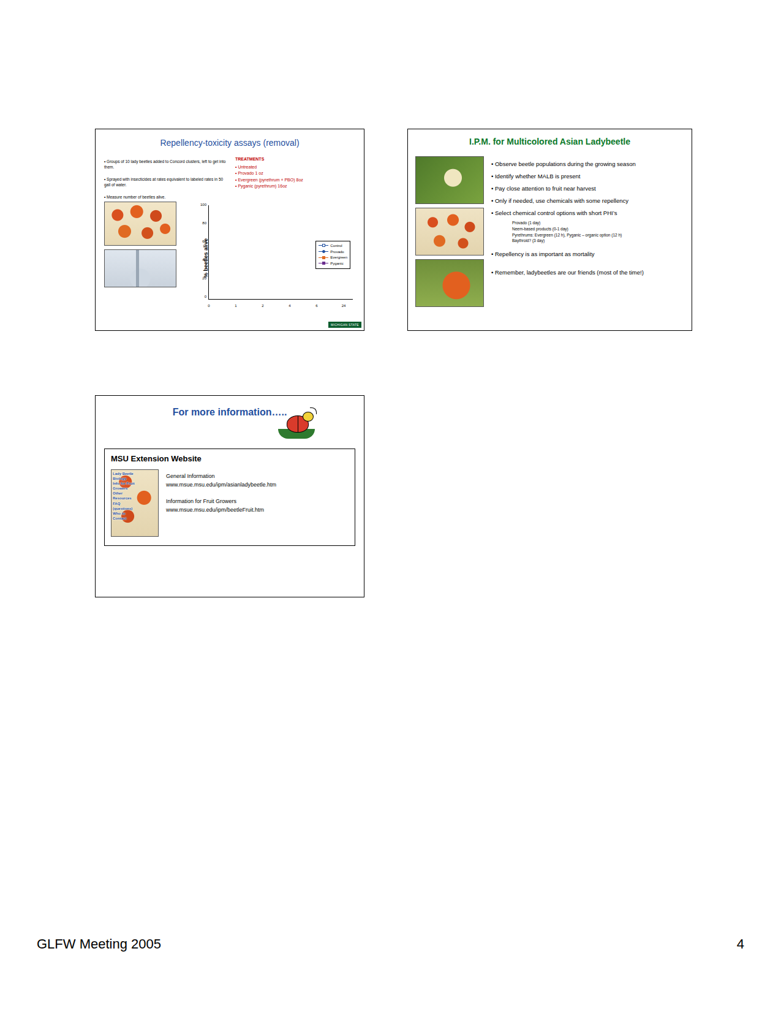Repellency-toxicity assays (removal)
• Groups of 10 lady beetles added to Concord clusters, left to get into them.
• Sprayed with insecticides at rates equivalent to labeled rates in 50 gall of water.
• Measure number of beetles alive.
TREATMENTS
• Untreated
• Provado 1 oz
• Evergreen (pyrethrum + PBO) 8oz
• Pyganic (pyrethrum) 16oz
% beetles alive
100 80 60 40 20 0 0 1 2 4 6 24
Control
Provado
Evergreen
Pyganic
MICHIGAN STATE
I.P.M. for Multicolored Asian Ladybeetle
• Observe beetle populations during the growing season
• Identify whether MALB is present
• Pay close attention to fruit near harvest
• Only if needed, use chemicals with some repellency
• Select chemical control options with short PHI’s
Provado (1 day)
Neem-based products (0-1 day)
Pyrethrums: Evergreen (12 h), Pyganic – organic option (12 h)
Baythroid? (3 day)
• Repellency is as important as mortality
• Remember, ladybeetles are our friends (most of the time!)
For more information…..
MSU Extension Website
Lady Beetle
Biology
Info for Fruit
Growers
Other
Resources
FAQ
(questions)
Who to
Contact
General Information
www.msue.msu.edu/ipm/asianladybeetle.htm
Information for Fruit Growers
www.msue.msu.edu/ipm/beetleFruit.htm
GLFW Meeting 2005
4